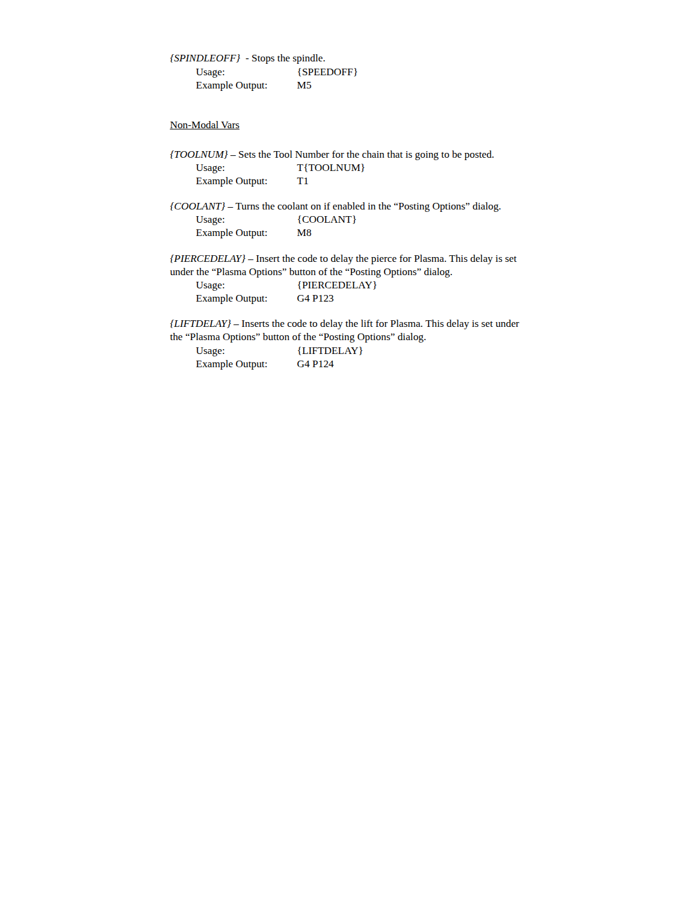{SPINDLEOFF} - Stops the spindle.
| Usage: | {SPEEDOFF} |
| Example Output: | M5 |
Non-Modal Vars
{TOOLNUM} – Sets the Tool Number for the chain that is going to be posted.
| Usage: | T{TOOLNUM} |
| Example Output: | T1 |
{COOLANT} – Turns the coolant on if enabled in the “Posting Options” dialog.
| Usage: | {COOLANT} |
| Example Output: | M8 |
{PIERCEDELAY} – Insert the code to delay the pierce for Plasma. This delay is set under the “Plasma Options” button of the “Posting Options” dialog.
| Usage: | {PIERCEDELAY} |
| Example Output: | G4 P123 |
{LIFTDELAY} – Inserts the code to delay the lift for Plasma. This delay is set under the “Plasma Options” button of the “Posting Options” dialog.
| Usage: | {LIFTDELAY} |
| Example Output: | G4 P124 |